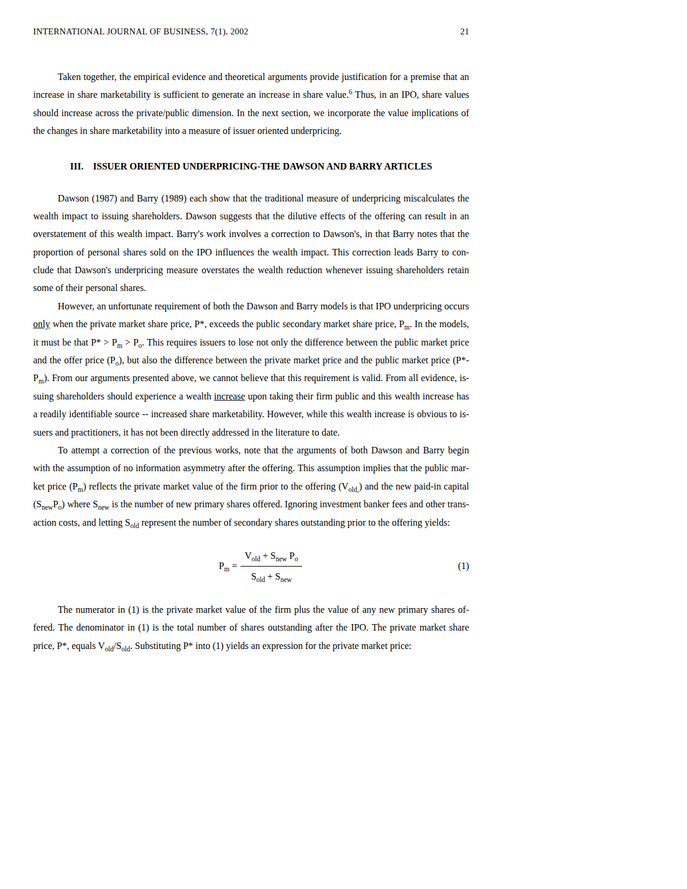INTERNATIONAL JOURNAL OF BUSINESS, 7(1), 2002 21
Taken together, the empirical evidence and theoretical arguments provide justification for a premise that an increase in share marketability is sufficient to generate an increase in share value.6 Thus, in an IPO, share values should increase across the private/public dimension. In the next section, we incorporate the value implications of the changes in share marketability into a measure of issuer oriented underpricing.
III. Issuer Oriented Underpricing-The Dawson and Barry Articles
Dawson (1987) and Barry (1989) each show that the traditional measure of underpricing miscalculates the wealth impact to issuing shareholders. Dawson suggests that the dilutive effects of the offering can result in an overstatement of this wealth impact. Barry's work involves a correction to Dawson's, in that Barry notes that the proportion of personal shares sold on the IPO influences the wealth impact. This correction leads Barry to conclude that Dawson's underpricing measure overstates the wealth reduction whenever issuing shareholders retain some of their personal shares.
However, an unfortunate requirement of both the Dawson and Barry models is that IPO underpricing occurs only when the private market share price, P*, exceeds the public secondary market share price, Pm. In the models, it must be that P* > Pm > Po. This requires issuers to lose not only the difference between the public market price and the offer price (Po), but also the difference between the private market price and the public market price (P*-Pm). From our arguments presented above, we cannot believe that this requirement is valid. From all evidence, issuing shareholders should experience a wealth increase upon taking their firm public and this wealth increase has a readily identifiable source -- increased share marketability. However, while this wealth increase is obvious to issuers and practitioners, it has not been directly addressed in the literature to date.
To attempt a correction of the previous works, note that the arguments of both Dawson and Barry begin with the assumption of no information asymmetry after the offering. This assumption implies that the public market price (Pm) reflects the private market value of the firm prior to the offering (Vold,) and the new paid-in capital (SnewPo) where Snew is the number of new primary shares offered. Ignoring investment banker fees and other transaction costs, and letting Sold represent the number of secondary shares outstanding prior to the offering yields:
Pm = Vold + Snew Po Sold + Snew
(1)
The numerator in (1) is the private market value of the firm plus the value of any new primary shares offered. The denominator in (1) is the total number of shares outstanding after the IPO. The private market share price, P*, equals Vold/Sold. Substituting P* into (1) yields an expression for the private market price: